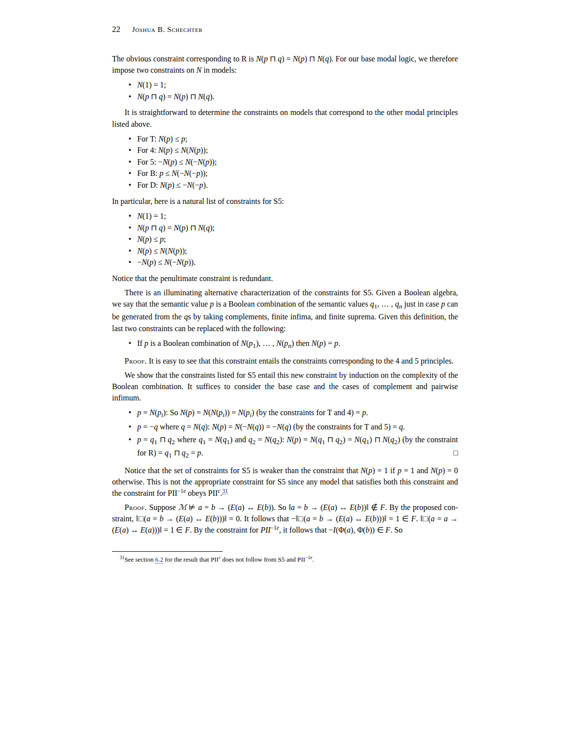22 Joshua B. Schechter
The obvious constraint corresponding to R is N(p ⊓ q) = N(p) ⊓ N(q). For our base modal logic, we therefore impose two constraints on N in models:
N(1) = 1;
N(p ⊓ q) = N(p) ⊓ N(q).
It is straightforward to determine the constraints on models that correspond to the other modal principles listed above.
For T: N(p) ≤ p;
For 4: N(p) ≤ N(N(p));
For 5: −N(p) ≤ N(−N(p));
For B: p ≤ N(−N(−p));
For D: N(p) ≤ −N(−p).
In particular, here is a natural list of constraints for S5:
N(1) = 1;
N(p ⊓ q) = N(p) ⊓ N(q);
N(p) ≤ p;
N(p) ≤ N(N(p));
−N(p) ≤ N(−N(p)).
Notice that the penultimate constraint is redundant.
There is an illuminating alternative characterization of the constraints for S5. Given a Boolean algebra, we say that the semantic value p is a Boolean combination of the semantic values q1, … , qn just in case p can be generated from the qs by taking complements, finite infima, and finite suprema. Given this definition, the last two constraints can be replaced with the following:
If p is a Boolean combination of N(p1), … , N(pn) then N(p) = p.
Proof. It is easy to see that this constraint entails the constraints corresponding to the 4 and 5 principles.
We show that the constraints listed for S5 entail this new constraint by induction on the complexity of the Boolean combination. It suffices to consider the base case and the cases of complement and pairwise infimum.
p = N(pi): So N(p) = N(N(pi)) = N(pi) (by the constraints for T and 4) = p.
p = −q where q = N(q): N(p) = N(−N(q)) = −N(q) (by the constraints for T and 5) = q.
p = q1 ⊓ q2 where q1 = N(q1) and q2 = N(q2): N(p) = N(q1 ⊓ q2) = N(q1) ⊓ N(q2) (by the constraint for R) = q1 ⊓ q2 = p. □
Notice that the set of constraints for S5 is weaker than the constraint that N(p) = 1 if p = 1 and N(p) = 0 otherwise. This is not the appropriate constraint for S5 since any model that satisfies both this constraint and the constraint for PII−1e obeys PIIc.31
Proof. Suppose ℳ ⊭ a = b → (E(a) ↔ E(b)). So ‖a = b → (E(a) ↔ E(b))‖ ∉ F. By the proposed constraint, ‖□(a = b → (E(a) ↔ E(b)))‖ = 0. It follows that −‖□(a = b → (E(a) ↔ E(b)))‖ = 1 ∈ F. ‖□(a = a → (E(a) ↔ E(a)))‖ = 1 ∈ F. By the constraint for PII−1e, it follows that −I(Φ(a), Φ(b)) ∈ F. So
31See section 6.2 for the result that PIIc does not follow from S5 and PII−1e.